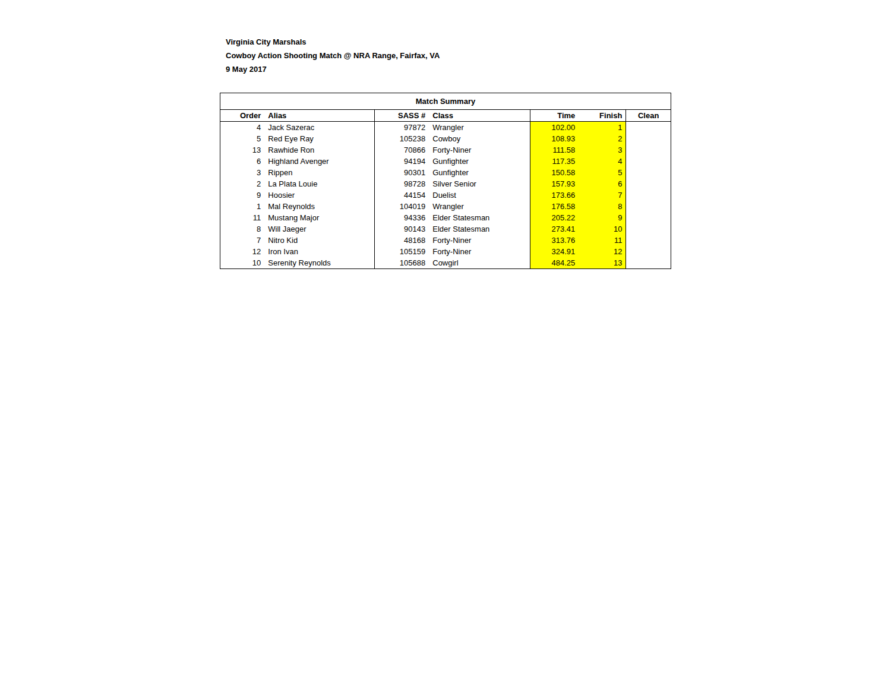Virginia City Marshals
Cowboy Action Shooting Match @ NRA Range, Fairfax, VA
9 May 2017
Match Summary
| Order | Alias | SASS # | Class | Time | Finish | Clean |
| --- | --- | --- | --- | --- | --- | --- |
| 4 | Jack Sazerac | 97872 | Wrangler | 102.00 | 1 | |
| 5 | Red Eye Ray | 105238 | Cowboy | 108.93 | 2 | |
| 13 | Rawhide Ron | 70866 | Forty-Niner | 111.58 | 3 | |
| 6 | Highland Avenger | 94194 | Gunfighter | 117.35 | 4 | |
| 3 | Rippen | 90301 | Gunfighter | 150.58 | 5 | |
| 2 | La Plata Louie | 98728 | Silver Senior | 157.93 | 6 | |
| 9 | Hoosier | 44154 | Duelist | 173.66 | 7 | |
| 1 | Mal Reynolds | 104019 | Wrangler | 176.58 | 8 | |
| 11 | Mustang Major | 94336 | Elder Statesman | 205.22 | 9 | |
| 8 | Will Jaeger | 90143 | Elder Statesman | 273.41 | 10 | |
| 7 | Nitro Kid | 48168 | Forty-Niner | 313.76 | 11 | |
| 12 | Iron Ivan | 105159 | Forty-Niner | 324.91 | 12 | |
| 10 | Serenity Reynolds | 105688 | Cowgirl | 484.25 | 13 | |